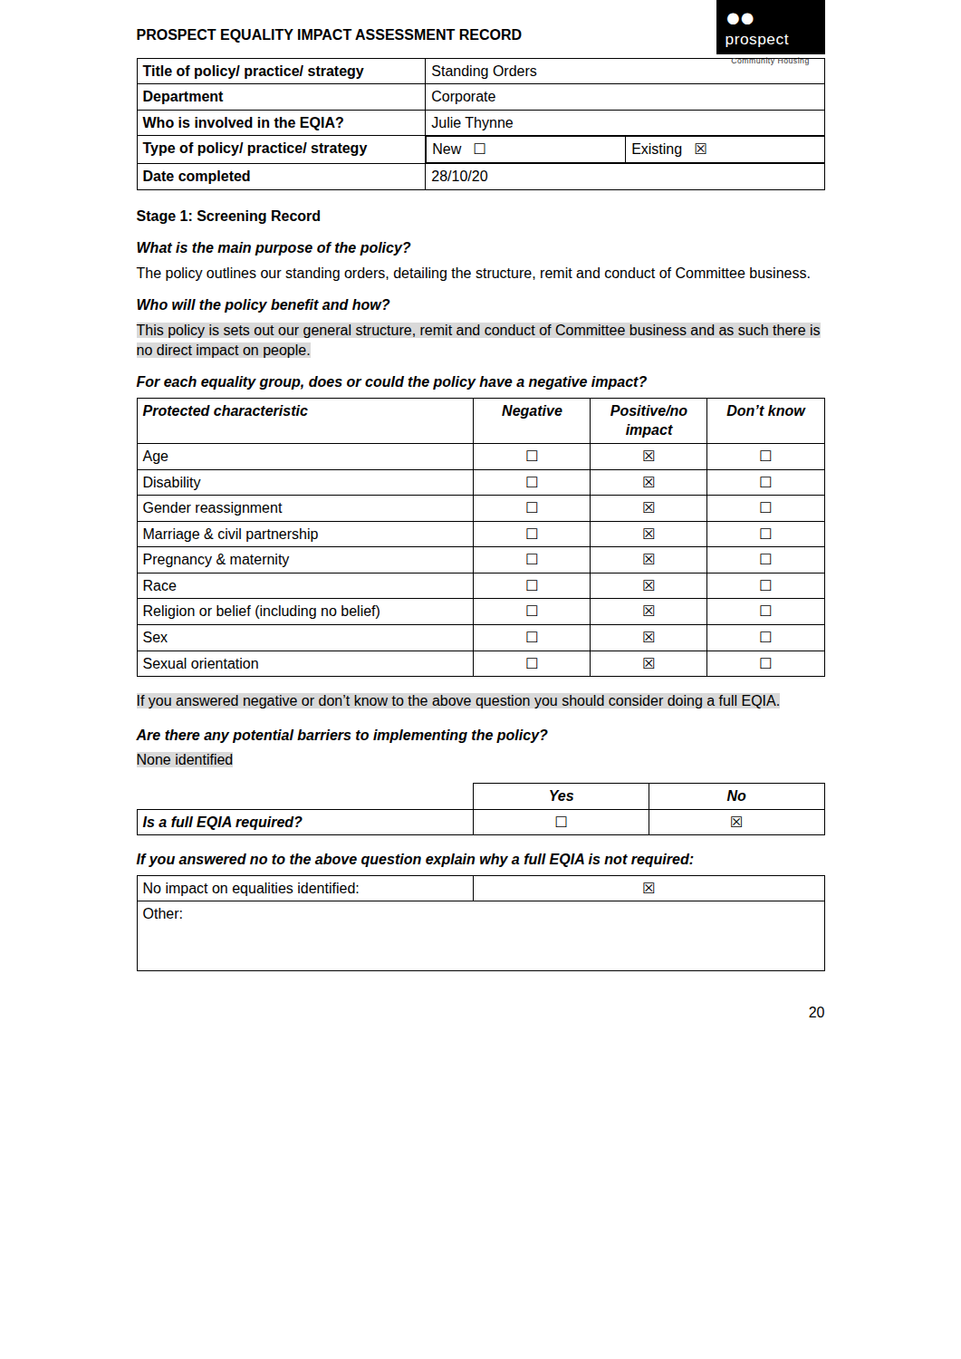●●
prospect
Community Housing
PROSPECT EQUALITY IMPACT ASSESSMENT RECORD
| Title of policy/ practice/ strategy | Standing Orders |
| Department | Corporate |
| Who is involved in the EQIA? | Julie Thynne |
| Type of policy/ practice/ strategy | New ☐ Existing ☒ |
| Date completed | 28/10/20 |
Stage 1: Screening Record
What is the main purpose of the policy?
The policy outlines our standing orders, detailing the structure, remit and conduct of Committee business.
Who will the policy benefit and how?
This policy is sets out our general structure, remit and conduct of Committee business and as such there is no direct impact on people.
For each equality group, does or could the policy have a negative impact?
| Protected characteristic | Negative | Positive/no impact | Don’t know |
| --- | --- | --- | --- |
| Age | ☐ | ☒ | ☐ |
| Disability | ☐ | ☒ | ☐ |
| Gender reassignment | ☐ | ☒ | ☐ |
| Marriage & civil partnership | ☐ | ☒ | ☐ |
| Pregnancy & maternity | ☐ | ☒ | ☐ |
| Race | ☐ | ☒ | ☐ |
| Religion or belief (including no belief) | ☐ | ☒ | ☐ |
| Sex | ☐ | ☒ | ☐ |
| Sexual orientation | ☐ | ☒ | ☐ |
If you answered negative or don’t know to the above question you should consider doing a full EQIA.
Are there any potential barriers to implementing the policy?
None identified
| | Yes | No |
| --- | --- | --- |
| Is a full EQIA required? | ☐ | ☒ |
If you answered no to the above question explain why a full EQIA is not required:
| No impact on equalities identified: | ☒ |
| Other: |
20